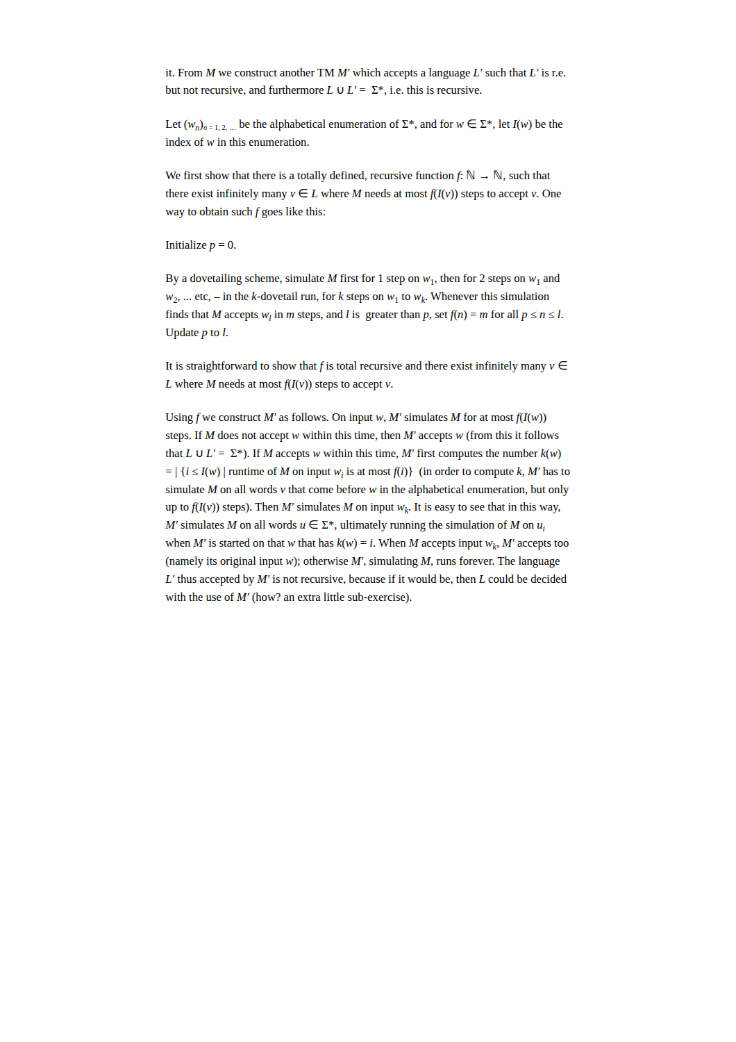it. From M we construct another TM M′ which accepts a language L′ such that L′ is r.e. but not recursive, and furthermore L ∪ L′ = Σ*, i.e. this is recursive.
Let (wn)n = 1, 2, … be the alphabetical enumeration of Σ*, and for w ∈ Σ*, let I(w) be the index of w in this enumeration.
We first show that there is a totally defined, recursive function f: ℕ → ℕ, such that there exist infinitely many v ∈ L where M needs at most f(I(v)) steps to accept v. One way to obtain such f goes like this:
Initialize p = 0.
By a dovetailing scheme, simulate M first for 1 step on w1, then for 2 steps on w1 and w2, ... etc, – in the k-dovetail run, for k steps on w1 to wk. Whenever this simulation finds that M accepts wl in m steps, and l is greater than p, set f(n) = m for all p ≤ n ≤ l. Update p to l.
It is straightforward to show that f is total recursive and there exist infinitely many v ∈ L where M needs at most f(I(v)) steps to accept v.
Using f we construct M′ as follows. On input w, M′ simulates M for at most f(I(w)) steps. If M does not accept w within this time, then M′ accepts w (from this it follows that L ∪ L′ = Σ*). If M accepts w within this time, M′ first computes the number k(w) = | {i ≤ I(w) | runtime of M on input wi is at most f(i)} (in order to compute k, M′ has to simulate M on all words v that come before w in the alphabetical enumeration, but only up to f(I(v)) steps). Then M′ simulates M on input wk. It is easy to see that in this way, M′ simulates M on all words u ∈ Σ*, ultimately running the simulation of M on ui when M′ is started on that w that has k(w) = i. When M accepts input wk, M′ accepts too (namely its original input w); otherwise M′, simulating M, runs forever. The language L′ thus accepted by M′ is not recursive, because if it would be, then L could be decided with the use of M′ (how? an extra little sub-exercise).